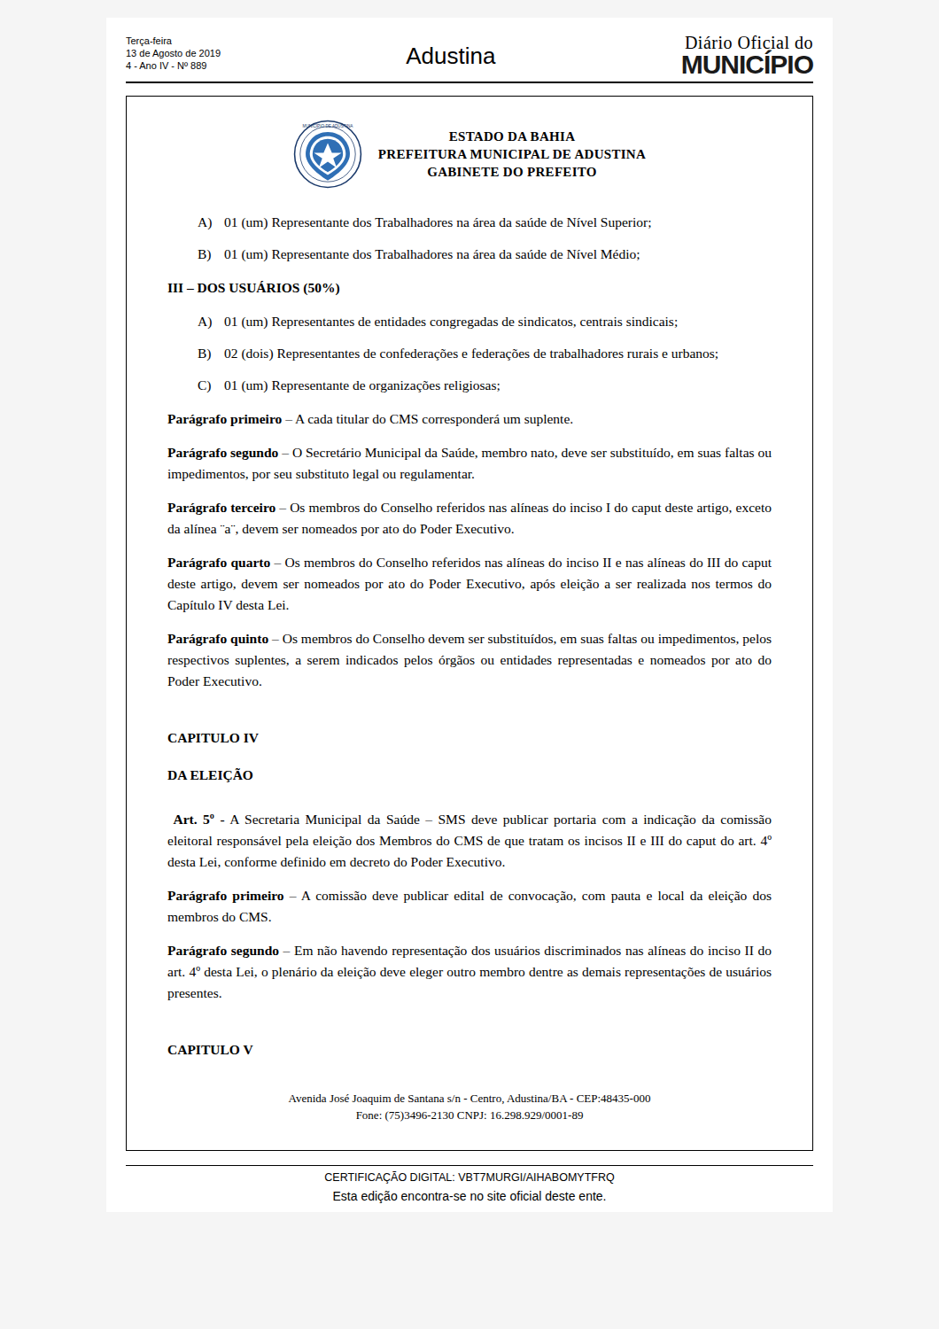Terça-feira
13 de Agosto de 2019
4 - Ano IV - Nº 889
Adustina
Diário Oficial do
MUNICÍPIO
MUNICÍPIO DE ADUSTINA
ESTADO DA BAHIA
PREFEITURA MUNICIPAL DE ADUSTINA
GABINETE DO PREFEITO
A) 01 (um) Representante dos Trabalhadores na área da saúde de Nível Superior;
B) 01 (um) Representante dos Trabalhadores na área da saúde de Nível Médio;
III – DOS USUÁRIOS (50%)
A) 01 (um) Representantes de entidades congregadas de sindicatos, centrais sindicais;
B) 02 (dois) Representantes de confederações e federações de trabalhadores rurais e urbanos;
C) 01 (um) Representante de organizações religiosas;
Parágrafo primeiro – A cada titular do CMS corresponderá um suplente.
Parágrafo segundo – O Secretário Municipal da Saúde, membro nato, deve ser substituído, em suas faltas ou impedimentos, por seu substituto legal ou regulamentar.
Parágrafo terceiro – Os membros do Conselho referidos nas alíneas do inciso I do caput deste artigo, exceto da alínea ¨a¨, devem ser nomeados por ato do Poder Executivo.
Parágrafo quarto – Os membros do Conselho referidos nas alíneas do inciso II e nas alíneas do III do caput deste artigo, devem ser nomeados por ato do Poder Executivo, após eleição a ser realizada nos termos do Capítulo IV desta Lei.
Parágrafo quinto – Os membros do Conselho devem ser substituídos, em suas faltas ou impedimentos, pelos respectivos suplentes, a serem indicados pelos órgãos ou entidades representadas e nomeados por ato do Poder Executivo.
CAPITULO IV
DA ELEIÇÃO
Art. 5º - A Secretaria Municipal da Saúde – SMS deve publicar portaria com a indicação da comissão eleitoral responsável pela eleição dos Membros do CMS de que tratam os incisos II e III do caput do art. 4º desta Lei, conforme definido em decreto do Poder Executivo.
Parágrafo primeiro – A comissão deve publicar edital de convocação, com pauta e local da eleição dos membros do CMS.
Parágrafo segundo – Em não havendo representação dos usuários discriminados nas alíneas do inciso II do art. 4º desta Lei, o plenário da eleição deve eleger outro membro dentre as demais representações de usuários presentes.
CAPITULO V
Avenida José Joaquim de Santana s/n - Centro, Adustina/BA - CEP:48435-000
Fone: (75)3496-2130 CNPJ: 16.298.929/0001-89
CERTIFICAÇÃO DIGITAL: VBT7MURGI/AIHABOMYTFRQ
Esta edição encontra-se no site oficial deste ente.